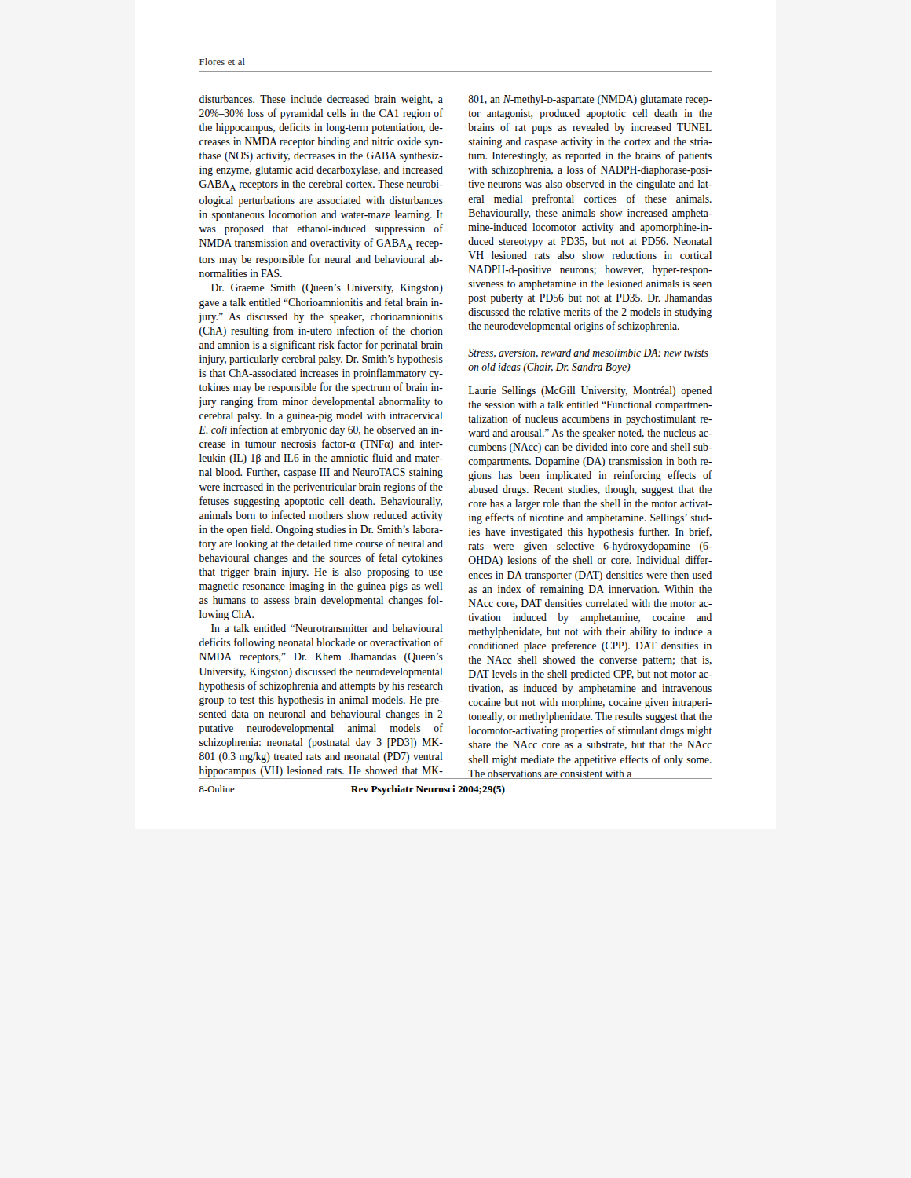Flores et al
disturbances. These include decreased brain weight, a 20%–30% loss of pyramidal cells in the CA1 region of the hippocampus, deficits in long-term potentiation, decreases in NMDA receptor binding and nitric oxide synthase (NOS) activity, decreases in the GABA synthesizing enzyme, glutamic acid decarboxylase, and increased GABAA receptors in the cerebral cortex. These neurobiological perturbations are associated with disturbances in spontaneous locomotion and water-maze learning. It was proposed that ethanol-induced suppression of NMDA transmission and overactivity of GABAA receptors may be responsible for neural and behavioural abnormalities in FAS.
Dr. Graeme Smith (Queen’s University, Kingston) gave a talk entitled “Chorioamnionitis and fetal brain injury.” As discussed by the speaker, chorioamnionitis (ChA) resulting from in-utero infection of the chorion and amnion is a significant risk factor for perinatal brain injury, particularly cerebral palsy. Dr. Smith’s hypothesis is that ChA-associated increases in proinflammatory cytokines may be responsible for the spectrum of brain injury ranging from minor developmental abnormality to cerebral palsy. In a guinea-pig model with intracervical E. coli infection at embryonic day 60, he observed an increase in tumour necrosis factor-α (TNFα) and interleukin (IL) 1β and IL6 in the amniotic fluid and maternal blood. Further, caspase III and NeuroTACS staining were increased in the periventricular brain regions of the fetuses suggesting apoptotic cell death. Behaviourally, animals born to infected mothers show reduced activity in the open field. Ongoing studies in Dr. Smith’s laboratory are looking at the detailed time course of neural and behavioural changes and the sources of fetal cytokines that trigger brain injury. He is also proposing to use magnetic resonance imaging in the guinea pigs as well as humans to assess brain developmental changes following ChA.
In a talk entitled “Neurotransmitter and behavioural deficits following neonatal blockade or overactivation of NMDA receptors,” Dr. Khem Jhamandas (Queen’s University, Kingston) discussed the neurodevelopmental hypothesis of schizophrenia and attempts by his research group to test this hypothesis in animal models. He presented data on neuronal and behavioural changes in 2 putative neurodevelopmental animal models of schizophrenia: neonatal (postnatal day 3 [PD3]) MK-801 (0.3 mg/kg) treated rats and neonatal (PD7) ventral hippocampus (VH) lesioned rats. He showed that MK-801, an N-methyl-d-aspartate (NMDA) glutamate receptor antagonist, produced apoptotic cell death in the brains of rat pups as revealed by increased TUNEL staining and caspase activity in the cortex and the striatum. Interestingly, as reported in the brains of patients with schizophrenia, a loss of NADPH-diaphorase-positive neurons was also observed in the cingulate and lateral medial prefrontal cortices of these animals. Behaviourally, these animals show increased amphetamine-induced locomotor activity and apomorphine-induced stereotypy at PD35, but not at PD56. Neonatal VH lesioned rats also show reductions in cortical NADPH-d-positive neurons; however, hyper-responsiveness to amphetamine in the lesioned animals is seen post puberty at PD56 but not at PD35. Dr. Jhamandas discussed the relative merits of the 2 models in studying the neurodevelopmental origins of schizophrenia.
Stress, aversion, reward and mesolimbic DA: new twists on old ideas (Chair, Dr. Sandra Boye)
Laurie Sellings (McGill University, Montréal) opened the session with a talk entitled “Functional compartmentalization of nucleus accumbens in psychostimulant reward and arousal.” As the speaker noted, the nucleus accumbens (NAcc) can be divided into core and shell subcompartments. Dopamine (DA) transmission in both regions has been implicated in reinforcing effects of abused drugs. Recent studies, though, suggest that the core has a larger role than the shell in the motor activating effects of nicotine and amphetamine. Sellings’ studies have investigated this hypothesis further. In brief, rats were given selective 6-hydroxydopamine (6-OHDA) lesions of the shell or core. Individual differences in DA transporter (DAT) densities were then used as an index of remaining DA innervation. Within the NAcc core, DAT densities correlated with the motor activation induced by amphetamine, cocaine and methylphenidate, but not with their ability to induce a conditioned place preference (CPP). DAT densities in the NAcc shell showed the converse pattern; that is, DAT levels in the shell predicted CPP, but not motor activation, as induced by amphetamine and intravenous cocaine but not with morphine, cocaine given intraperitoneally, or methylphenidate. The results suggest that the locomotor-activating properties of stimulant drugs might share the NAcc core as a substrate, but that the NAcc shell might mediate the appetitive effects of only some. The observations are consistent with a
8-Online
Rev Psychiatr Neurosci 2004;29(5)